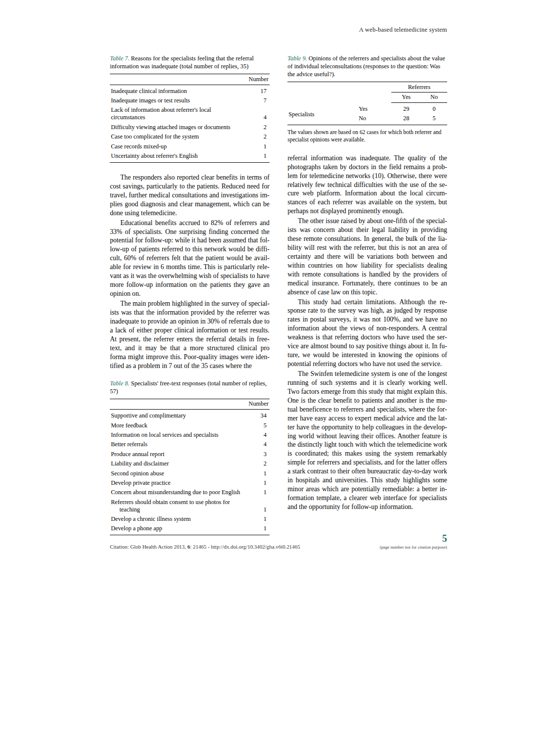A web-based telemedicine system
Table 7. Reasons for the specialists feeling that the referral information was inadequate (total number of replies, 35)
| | Number |
| --- | --- |
| Inadequate clinical information | 17 |
| Inadequate images or test results | 7 |
| Lack of information about referrer's local circumstances | 4 |
| Difficulty viewing attached images or documents | 2 |
| Case too complicated for the system | 2 |
| Case records mixed-up | 1 |
| Uncertainty about referrer's English | 1 |
The responders also reported clear benefits in terms of cost savings, particularly to the patients. Reduced need for travel, further medical consultations and investigations implies good diagnosis and clear management, which can be done using telemedicine.
Educational benefits accrued to 82% of referrers and 33% of specialists. One surprising finding concerned the potential for follow-up: while it had been assumed that follow-up of patients referred to this network would be difficult, 60% of referrers felt that the patient would be available for review in 6 months time. This is particularly relevant as it was the overwhelming wish of specialists to have more follow-up information on the patients they gave an opinion on.
The main problem highlighted in the survey of specialists was that the information provided by the referrer was inadequate to provide an opinion in 30% of referrals due to a lack of either proper clinical information or test results. At present, the referrer enters the referral details in free-text, and it may be that a more structured clinical pro forma might improve this. Poor-quality images were identified as a problem in 7 out of the 35 cases where the
Table 8. Specialists' free-text responses (total number of replies, 57)
| | Number |
| --- | --- |
| Supportive and complimentary | 34 |
| More feedback | 5 |
| Information on local services and specialists | 4 |
| Better referrals | 4 |
| Produce annual report | 3 |
| Liability and disclaimer | 2 |
| Second opinion abuse | 1 |
| Develop private practice | 1 |
| Concern about misunderstanding due to poor English | 1 |
| Referrers should obtain consent to use photos for teaching | 1 |
| Develop a chronic illness system | 1 |
| Develop a phone app | 1 |
Table 9. Opinions of the referrers and specialists about the value of individual teleconsultations (responses to the question: Was the advice useful?).
| | | Referrers |
| --- | --- | --- |
| | | Yes | No |
| Specialists | Yes | 29 | 0 |
| No | 28 | 5 |
The values shown are based on 62 cases for which both referrer and specialist opinions were available.
referral information was inadequate. The quality of the photographs taken by doctors in the field remains a problem for telemedicine networks (10). Otherwise, there were relatively few technical difficulties with the use of the secure web platform. Information about the local circumstances of each referrer was available on the system, but perhaps not displayed prominently enough.
The other issue raised by about one-fifth of the specialists was concern about their legal liability in providing these remote consultations. In general, the bulk of the liability will rest with the referrer, but this is not an area of certainty and there will be variations both between and within countries on how liability for specialists dealing with remote consultations is handled by the providers of medical insurance. Fortunately, there continues to be an absence of case law on this topic.
This study had certain limitations. Although the response rate to the survey was high, as judged by response rates in postal surveys, it was not 100%, and we have no information about the views of non-responders. A central weakness is that referring doctors who have used the service are almost bound to say positive things about it. In future, we would be interested in knowing the opinions of potential referring doctors who have not used the service.
The Swinfen telemedicine system is one of the longest running of such systems and it is clearly working well. Two factors emerge from this study that might explain this. One is the clear benefit to patients and another is the mutual beneficence to referrers and specialists, where the former have easy access to expert medical advice and the latter have the opportunity to help colleagues in the developing world without leaving their offices. Another feature is the distinctly light touch with which the telemedicine work is coordinated; this makes using the system remarkably simple for referrers and specialists, and for the latter offers a stark contrast to their often bureaucratic day-to-day work in hospitals and universities. This study highlights some minor areas which are potentially remediable: a better information template, a clearer web interface for specialists and the opportunity for follow-up information.
Citation: Glob Health Action 2013, 6: 21465 - http://dx.doi.org/10.3402/gha.v6i0.21465
5 (page number not for citation purpose)